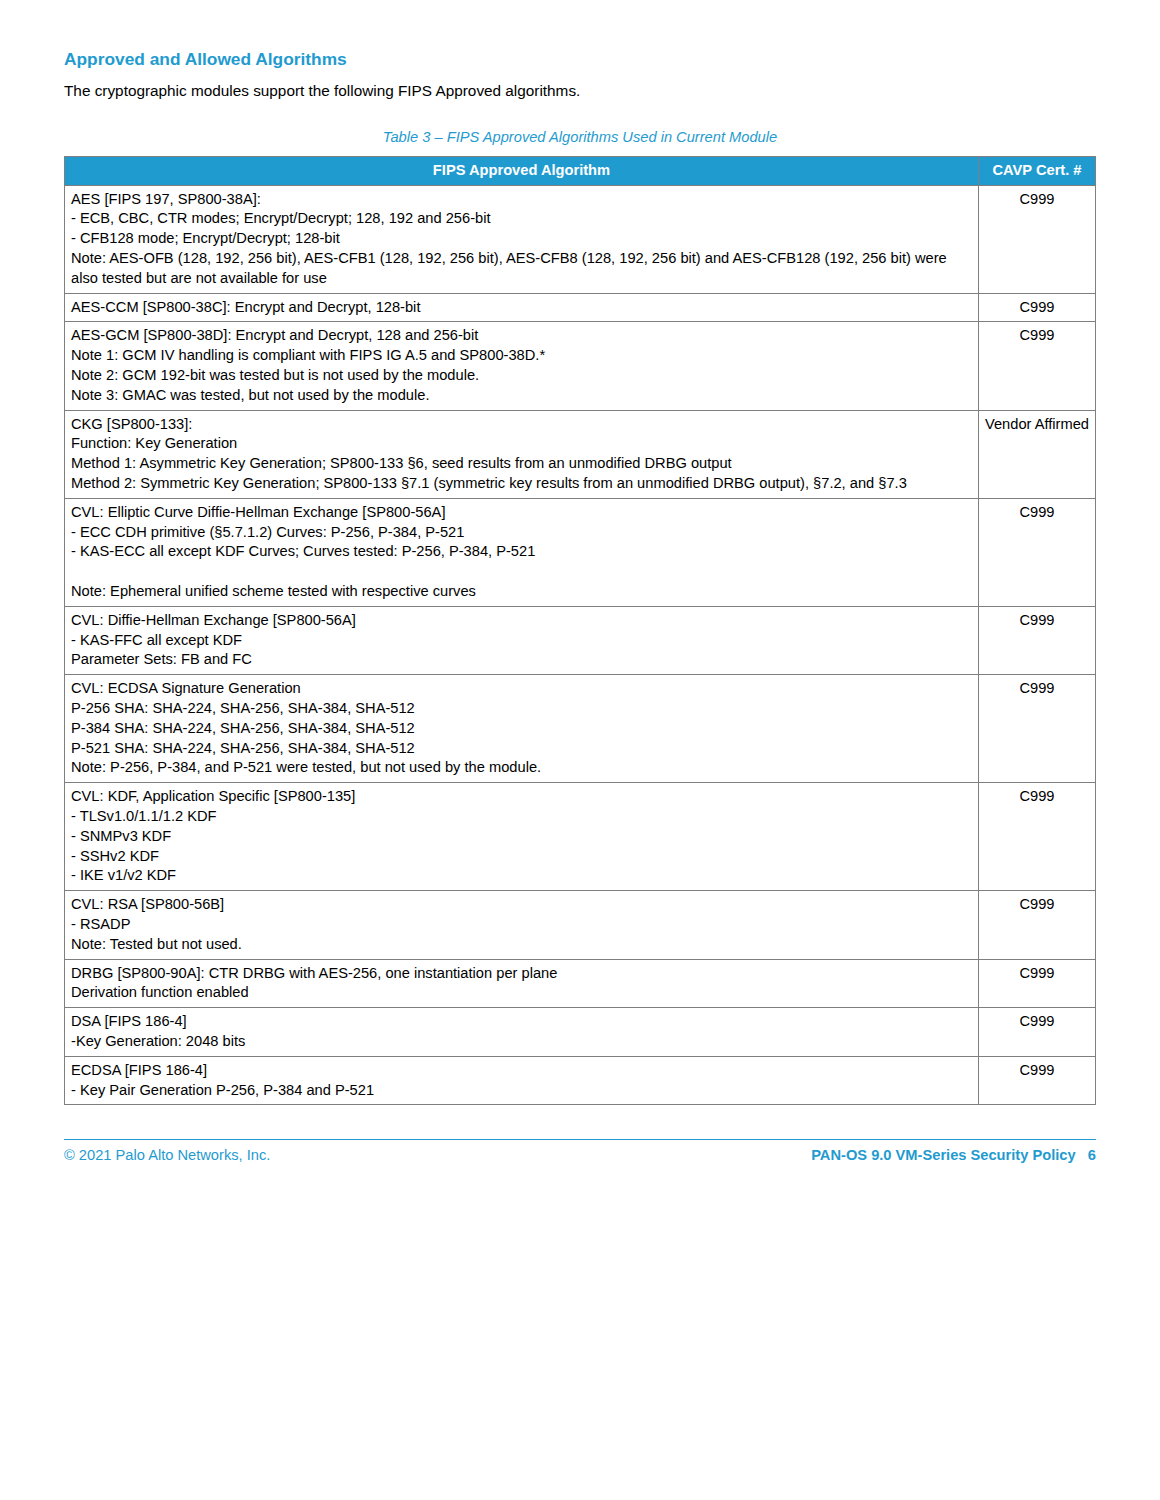Approved and Allowed Algorithms
The cryptographic modules support the following FIPS Approved algorithms.
Table 3 – FIPS Approved Algorithms Used in Current Module
| FIPS Approved Algorithm | CAVP Cert. # |
| --- | --- |
| AES [FIPS 197, SP800-38A]: - ECB, CBC, CTR modes; Encrypt/Decrypt; 128, 192 and 256-bit - CFB128 mode; Encrypt/Decrypt; 128-bit Note: AES-OFB (128, 192, 256 bit), AES-CFB1 (128, 192, 256 bit), AES-CFB8 (128, 192, 256 bit) and AES-CFB128 (192, 256 bit) were also tested but are not available for use | C999 |
| AES-CCM [SP800-38C]: Encrypt and Decrypt, 128-bit | C999 |
| AES-GCM [SP800-38D]: Encrypt and Decrypt, 128 and 256-bit Note 1: GCM IV handling is compliant with FIPS IG A.5 and SP800-38D.* Note 2: GCM 192-bit was tested but is not used by the module. Note 3: GMAC was tested, but not used by the module. | C999 |
| CKG [SP800-133]: Function: Key Generation Method 1: Asymmetric Key Generation; SP800-133 §6, seed results from an unmodified DRBG output Method 2: Symmetric Key Generation; SP800-133 §7.1 (symmetric key results from an unmodified DRBG output), §7.2, and §7.3 | Vendor Affirmed |
| CVL: Elliptic Curve Diffie-Hellman Exchange [SP800-56A] - ECC CDH primitive (§5.7.1.2) Curves: P-256, P-384, P-521 - KAS-ECC all except KDF Curves; Curves tested: P-256, P-384, P-521 Note: Ephemeral unified scheme tested with respective curves | C999 |
| CVL: Diffie-Hellman Exchange [SP800-56A] - KAS-FFC all except KDF Parameter Sets: FB and FC | C999 |
| CVL: ECDSA Signature Generation P-256 SHA: SHA-224, SHA-256, SHA-384, SHA-512 P-384 SHA: SHA-224, SHA-256, SHA-384, SHA-512 P-521 SHA: SHA-224, SHA-256, SHA-384, SHA-512 Note: P-256, P-384, and P-521 were tested, but not used by the module. | C999 |
| CVL: KDF, Application Specific [SP800-135] - TLSv1.0/1.1/1.2 KDF - SNMPv3 KDF - SSHv2 KDF - IKE v1/v2 KDF | C999 |
| CVL: RSA [SP800-56B] - RSADP Note: Tested but not used. | C999 |
| DRBG [SP800-90A]: CTR DRBG with AES-256, one instantiation per plane Derivation function enabled | C999 |
| DSA [FIPS 186-4] -Key Generation: 2048 bits | C999 |
| ECDSA [FIPS 186-4] - Key Pair Generation P-256, P-384 and P-521 | C999 |
© 2021 Palo Alto Networks, Inc.
PAN-OS 9.0 VM-Series Security Policy 6